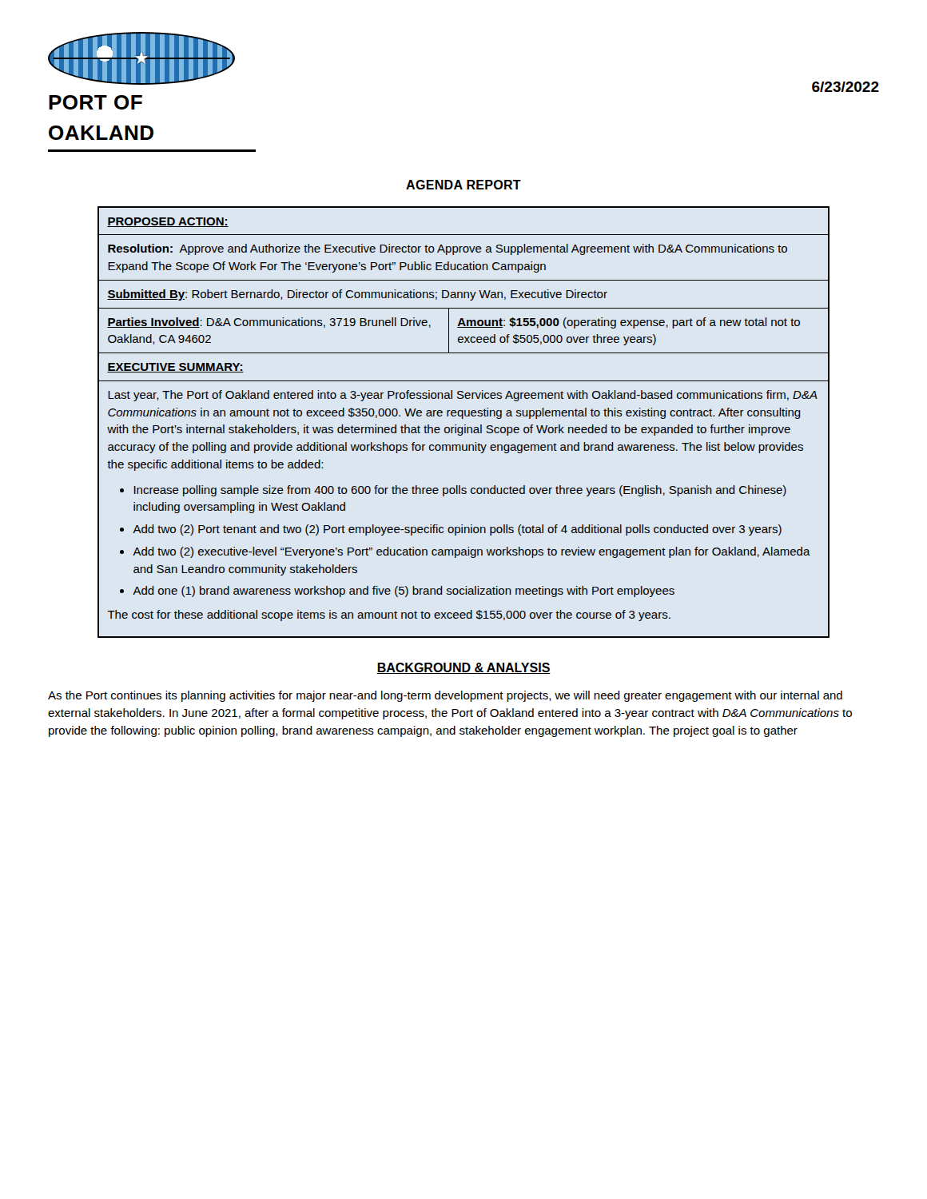PORT OF OAKLAND
6/23/2022
AGENDA REPORT
| PROPOSED ACTION: |
| Resolution: Approve and Authorize the Executive Director to Approve a Supplemental Agreement with D&A Communications to Expand The Scope Of Work For The ‘Everyone’s Port” Public Education Campaign |
| Submitted By : Robert Bernardo, Director of Communications; Danny Wan, Executive Director |
| Parties Involved : D&A Communications, 3719 Brunell Drive, Oakland, CA 94602 | Amount : $155,000 (operating expense, part of a new total not to exceed of $505,000 over three years) |
| EXECUTIVE SUMMARY: |
| Last year, The Port of Oakland entered into a 3-year Professional Services Agreement with Oakland-based communications firm, D&A Communications in an amount not to exceed $350,000. We are requesting a supplemental to this existing contract. After consulting with the Port’s internal stakeholders, it was determined that the original Scope of Work needed to be expanded to further improve accuracy of the polling and provide additional workshops for community engagement and brand awareness. The list below provides the specific additional items to be added: Increase polling sample size from 400 to 600 for the three polls conducted over three years (English, Spanish and Chinese) including oversampling in West Oakland Add two (2) Port tenant and two (2) Port employee-specific opinion polls (total of 4 additional polls conducted over 3 years) Add two (2) executive-level “Everyone’s Port” education campaign workshops to review engagement plan for Oakland, Alameda and San Leandro community stakeholders Add one (1) brand awareness workshop and five (5) brand socialization meetings with Port employees The cost for these additional scope items is an amount not to exceed $155,000 over the course of 3 years. |
BACKGROUND & ANALYSIS
As the Port continues its planning activities for major near-and long-term development projects, we will need greater engagement with our internal and external stakeholders. In June 2021, after a formal competitive process, the Port of Oakland entered into a 3-year contract with D&A Communications to provide the following: public opinion polling, brand awareness campaign, and stakeholder engagement workplan. The project goal is to gather